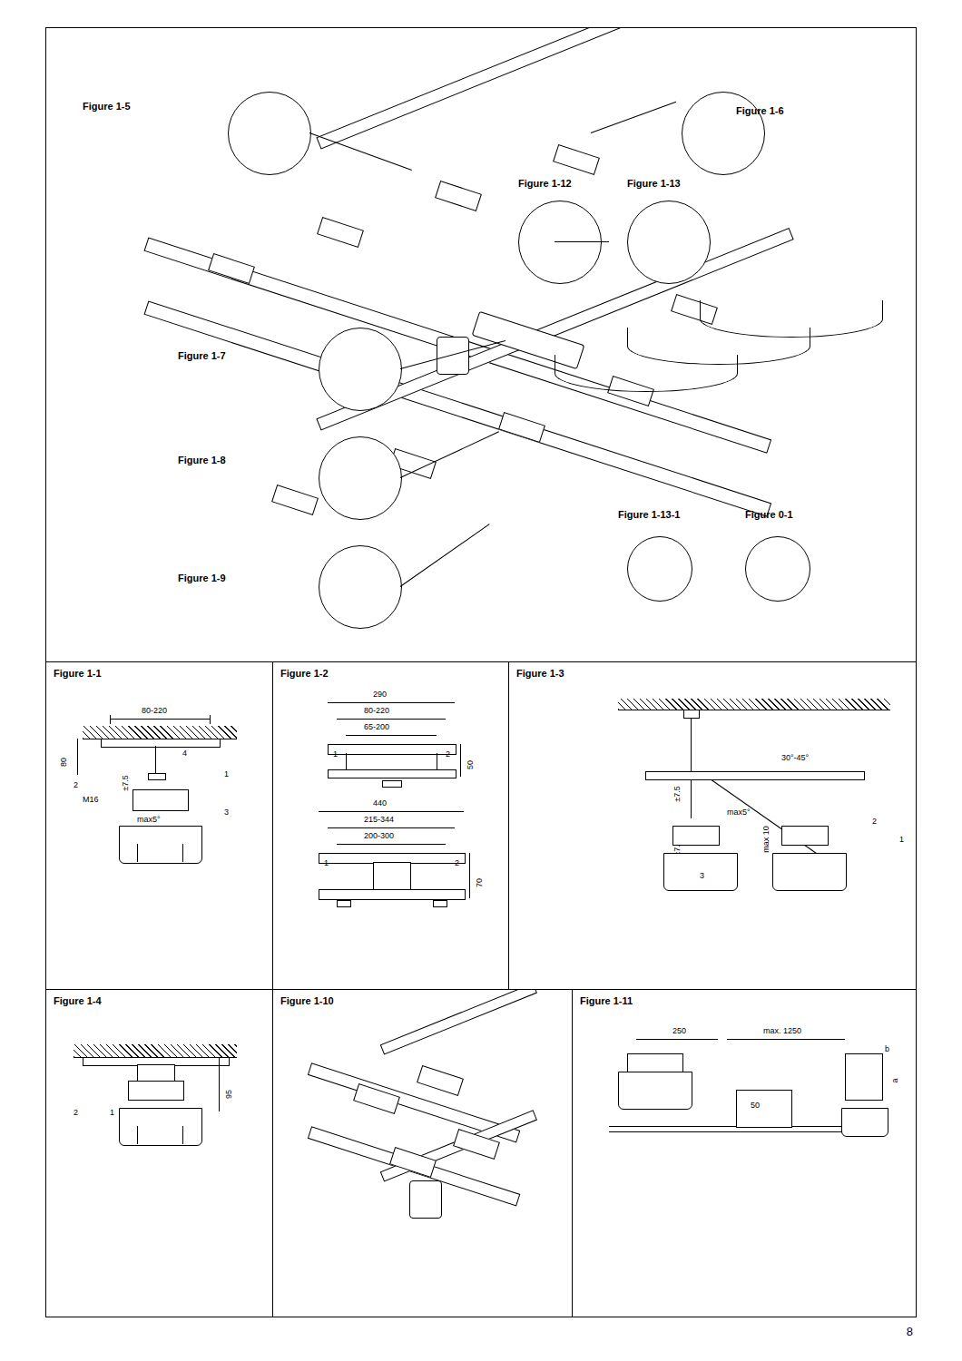Figure 1-5
Figure 1-6
Figure 1-12
Figure 1-13
Figure 1-7
Figure 1-8
Figure 1-9
Figure 1-13-1
Figure 0-1
Figure 1-1
80-220
80
4
1
2
M16
3
±7.5
max5°
Figure 1-2
290
80-220
65-200
1
2
50
440
215-344
200-300
1
2
70
Figure 1-3
30°-45°
±7.5
±7.5
max5°
max 10
2
1
3
Figure 1-4
95
2
1
3
Figure 1-10
Figure 1-11
250
max. 1250
50
b
a
8